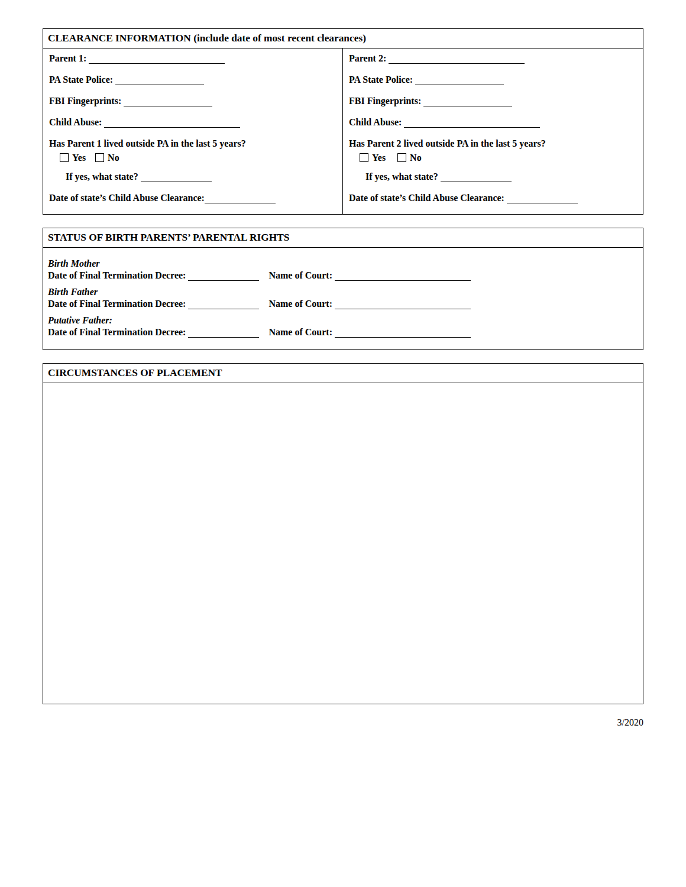CLEARANCE INFORMATION (include date of most recent clearances)
Parent 1:
PA State Police:
FBI Fingerprints:
Child Abuse:
Has Parent 1 lived outside PA in the last 5 years?
Yes No
If yes, what state?
Date of state’s Child Abuse Clearance:
Parent 2:
PA State Police:
FBI Fingerprints:
Child Abuse:
Has Parent 2 lived outside PA in the last 5 years?
Yes No
If yes, what state?
Date of state’s Child Abuse Clearance:
STATUS OF BIRTH PARENTS’ PARENTAL RIGHTS
Birth Mother
Date of Final Termination Decree: Name of Court:
Birth Father
Date of Final Termination Decree: Name of Court:
Putative Father:
Date of Final Termination Decree: Name of Court:
CIRCUMSTANCES OF PLACEMENT
3/2020